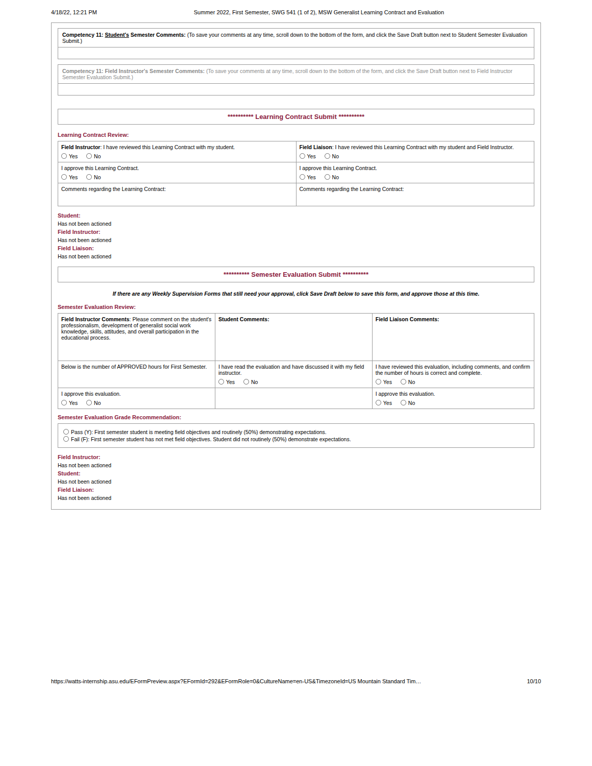4/18/22, 12:21 PM
Summer 2022, First Semester, SWG 541 (1 of 2), MSW Generalist Learning Contract and Evaluation
Competency 11: Student's Semester Comments: (To save your comments at any time, scroll down to the bottom of the form, and click the Save Draft button next to Student Semester Evaluation Submit.)
Competency 11: Field Instructor's Semester Comments: (To save your comments at any time, scroll down to the bottom of the form, and click the Save Draft button next to Field Instructor Semester Evaluation Submit.)
********** Learning Contract Submit **********
Learning Contract Review:
| Field Instructor : I have reviewed this Learning Contract with my student. Yes No | Field Liaison : I have reviewed this Learning Contract with my student and Field Instructor. Yes No |
| I approve this Learning Contract. Yes No | I approve this Learning Contract. Yes No |
| Comments regarding the Learning Contract: | Comments regarding the Learning Contract: |
Student:
Has not been actioned
Field Instructor:
Has not been actioned
Field Liaison:
Has not been actioned
********** Semester Evaluation Submit **********
If there are any Weekly Supervision Forms that still need your approval, click Save Draft below to save this form, and approve those at this time.
Semester Evaluation Review:
| Field Instructor Comments : Please comment on the student's professionalism, development of generalist social work knowledge, skills, attitudes, and overall participation in the educational process. | Student Comments: | Field Liaison Comments: |
| Below is the number of APPROVED hours for First Semester. | I have read the evaluation and have discussed it with my field instructor. Yes No | I have reviewed this evaluation, including comments, and confirm the number of hours is correct and complete. Yes No |
| I approve this evaluation. Yes No | | I approve this evaluation. Yes No |
Semester Evaluation Grade Recommendation:
Pass (Y): First semester student is meeting field objectives and routinely (50%) demonstrating expectations.
Fail (F): First semester student has not met field objectives. Student did not routinely (50%) demonstrate expectations.
Field Instructor:
Has not been actioned
Student:
Has not been actioned
Field Liaison:
Has not been actioned
https://watts-internship.asu.edu/EFormPreview.aspx?EFormId=292&EFormRole=0&CultureName=en-US&TimezoneId=US Mountain Standard Tim…
10/10